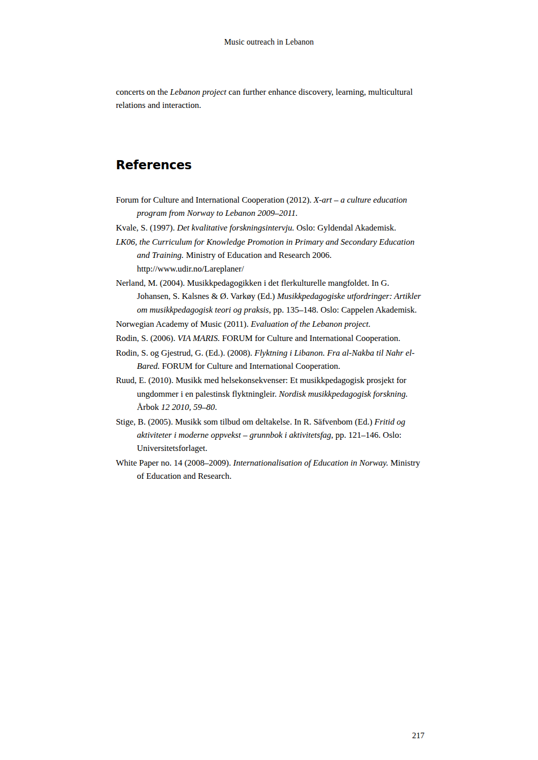Music outreach in Lebanon
concerts on the Lebanon project can further enhance discovery, learning, multicultural relations and interaction.
References
Forum for Culture and International Cooperation (2012). X-art – a culture education program from Norway to Lebanon 2009–2011.
Kvale, S. (1997). Det kvalitative forskningsintervju. Oslo: Gyldendal Akademisk.
LK06, the Curriculum for Knowledge Promotion in Primary and Secondary Education and Training. Ministry of Education and Research 2006. http://www.udir.no/Lareplaner/
Nerland, M. (2004). Musikkpedagogikken i det flerkulturelle mangfoldet. In G. Johansen, S. Kalsnes & Ø. Varkøy (Ed.) Musikkpedagogiske utfordringer: Artikler om musikkpedagogisk teori og praksis, pp. 135–148. Oslo: Cappelen Akademisk.
Norwegian Academy of Music (2011). Evaluation of the Lebanon project.
Rodin, S. (2006). VIA MARIS. FORUM for Culture and International Cooperation.
Rodin, S. og Gjestrud, G. (Ed.). (2008). Flyktning i Libanon. Fra al-Nakba til Nahr el-Bared. FORUM for Culture and International Cooperation.
Ruud, E. (2010). Musikk med helsekonsekvenser: Et musikkpedagogisk prosjekt for ungdommer i en palestinsk flyktningleir. Nordisk musikkpedagogisk forskning. Årbok 12 2010, 59–80.
Stige, B. (2005). Musikk som tilbud om deltakelse. In R. Säfvenbom (Ed.) Fritid og aktiviteter i moderne oppvekst – grunnbok i aktivitetsfag, pp. 121–146. Oslo: Universitetsforlaget.
White Paper no. 14 (2008–2009). Internationalisation of Education in Norway. Ministry of Education and Research.
217